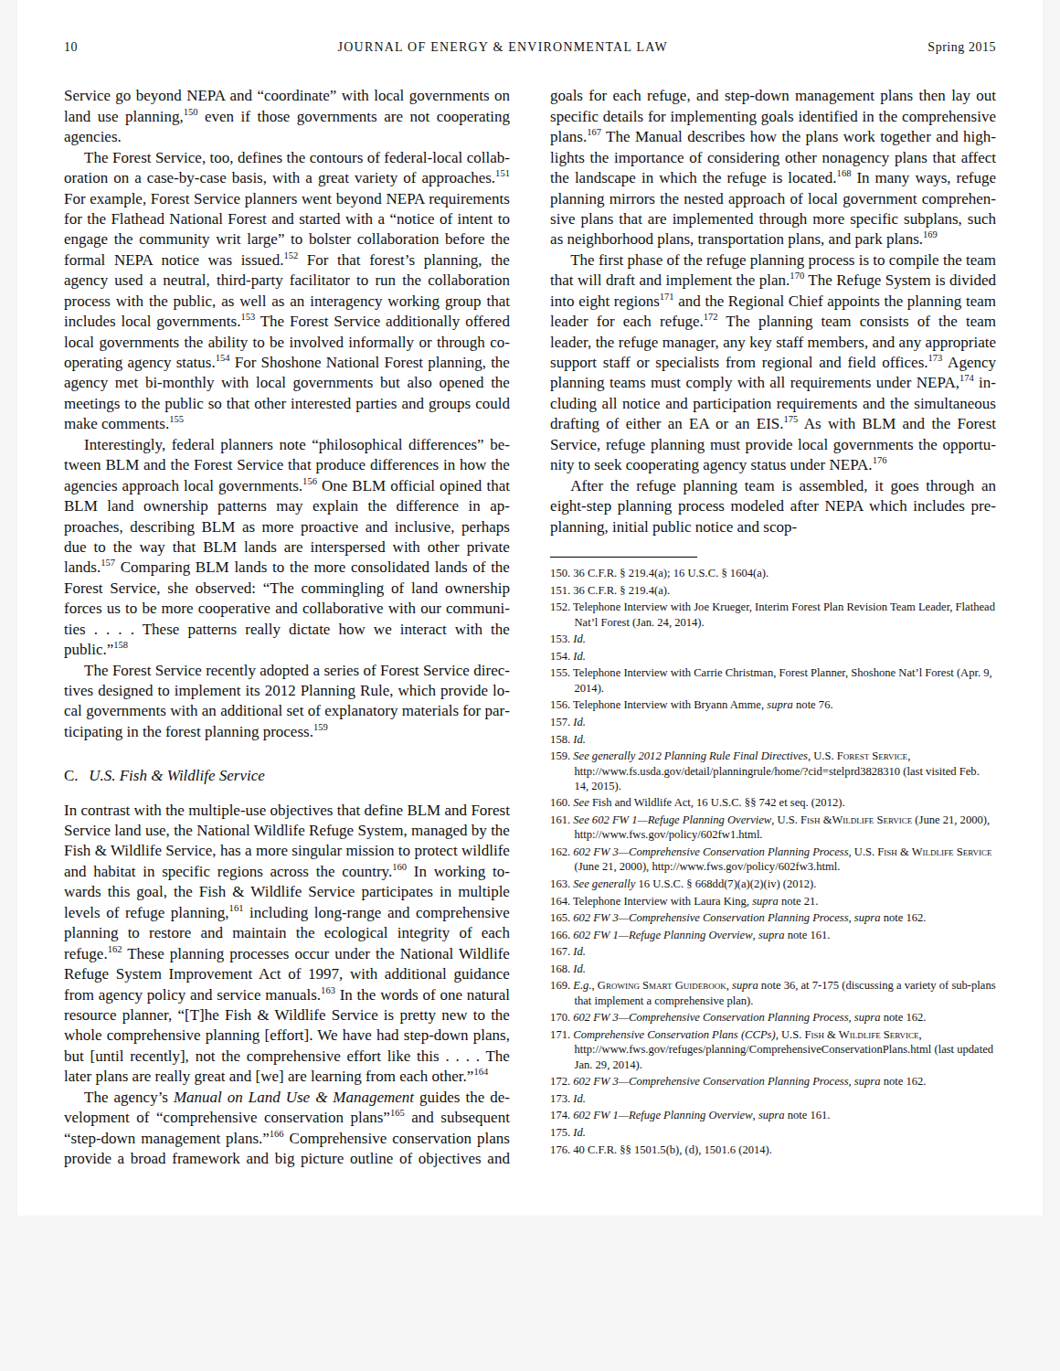10 Journal of Energy & Environmental Law Spring 2015
Service go beyond NEPA and “coordinate” with local governments on land use planning,150 even if those governments are not cooperating agencies.
The Forest Service, too, defines the contours of federal-local collaboration on a case-by-case basis, with a great variety of approaches.151 For example, Forest Service planners went beyond NEPA requirements for the Flathead National Forest and started with a “notice of intent to engage the community writ large” to bolster collaboration before the formal NEPA notice was issued.152 For that forest’s planning, the agency used a neutral, third-party facilitator to run the collaboration process with the public, as well as an interagency working group that includes local governments.153 The Forest Service additionally offered local governments the ability to be involved informally or through cooperating agency status.154 For Shoshone National Forest planning, the agency met bi-monthly with local governments but also opened the meetings to the public so that other interested parties and groups could make comments.155
Interestingly, federal planners note “philosophical differences” between BLM and the Forest Service that produce differences in how the agencies approach local governments.156 One BLM official opined that BLM land ownership patterns may explain the difference in approaches, describing BLM as more proactive and inclusive, perhaps due to the way that BLM lands are interspersed with other private lands.157 Comparing BLM lands to the more consolidated lands of the Forest Service, she observed: “The commingling of land ownership forces us to be more cooperative and collaborative with our communities . . . . These patterns really dictate how we interact with the public.”158
The Forest Service recently adopted a series of Forest Service directives designed to implement its 2012 Planning Rule, which provide local governments with an additional set of explanatory materials for participating in the forest planning process.159
C. U.S. Fish & Wildlife Service
In contrast with the multiple-use objectives that define BLM and Forest Service land use, the National Wildlife Refuge System, managed by the Fish & Wildlife Service, has a more singular mission to protect wildlife and habitat in specific regions across the country.160 In working towards this goal, the Fish & Wildlife Service participates in multiple levels of refuge planning,161 including long-range and comprehensive planning to restore and maintain the ecological integrity of each refuge.162 These planning processes occur under the National Wildlife Refuge System Improvement Act of 1997, with additional guidance from agency policy and service manuals.163 In the words of one natural resource planner, “[T]he Fish & Wildlife Service is pretty new to the whole comprehensive planning [effort]. We have had step-down plans, but [until recently], not the comprehensive effort like this . . . . The later plans are really great and [we] are learning from each other.”164
The agency’s Manual on Land Use & Management guides the development of “comprehensive conservation plans”165 and subsequent “step-down management plans.”166 Comprehensive conservation plans provide a broad framework and big picture outline of objectives and goals for each refuge, and step-down management plans then lay out specific details for implementing goals identified in the comprehensive plans.167 The Manual describes how the plans work together and highlights the importance of considering other nonagency plans that affect the landscape in which the refuge is located.168 In many ways, refuge planning mirrors the nested approach of local government comprehensive plans that are implemented through more specific subplans, such as neighborhood plans, transportation plans, and park plans.169
The first phase of the refuge planning process is to compile the team that will draft and implement the plan.170 The Refuge System is divided into eight regions171 and the Regional Chief appoints the planning team leader for each refuge.172 The planning team consists of the team leader, the refuge manager, any key staff members, and any appropriate support staff or specialists from regional and field offices.173 Agency planning teams must comply with all requirements under NEPA,174 including all notice and participation requirements and the simultaneous drafting of either an EA or an EIS.175 As with BLM and the Forest Service, refuge planning must provide local governments the opportunity to seek cooperating agency status under NEPA.176
After the refuge planning team is assembled, it goes through an eight-step planning process modeled after NEPA which includes preplanning, initial public notice and scop-
150. 36 C.F.R. § 219.4(a); 16 U.S.C. § 1604(a).
151. 36 C.F.R. § 219.4(a).
152. Telephone Interview with Joe Krueger, Interim Forest Plan Revision Team Leader, Flathead Nat’l Forest (Jan. 24, 2014).
153. Id.
154. Id.
155. Telephone Interview with Carrie Christman, Forest Planner, Shoshone Nat’l Forest (Apr. 9, 2014).
156. Telephone Interview with Bryann Amme, supra note 76.
157. Id.
158. Id.
159. See generally 2012 Planning Rule Final Directives, U.S. Forest Service, http://www.fs.usda.gov/detail/planningrule/home/?cid=stelprd3828310 (last visited Feb. 14, 2015).
160. See Fish and Wildlife Act, 16 U.S.C. §§ 742 et seq. (2012).
161. See 602 FW 1—Refuge Planning Overview, U.S. Fish &Wildlife Service (June 21, 2000), http://www.fws.gov/policy/602fw1.html.
162. 602 FW 3—Comprehensive Conservation Planning Process, U.S. Fish & Wildlife Service (June 21, 2000), http://www.fws.gov/policy/602fw3.html.
163. See generally 16 U.S.C. § 668dd(7)(a)(2)(iv) (2012).
164. Telephone Interview with Laura King, supra note 21.
165. 602 FW 3—Comprehensive Conservation Planning Process, supra note 162.
166. 602 FW 1—Refuge Planning Overview, supra note 161.
167. Id.
168. Id.
169. E.g., Growing Smart Guidebook, supra note 36, at 7-175 (discussing a variety of sub-plans that implement a comprehensive plan).
170. 602 FW 3—Comprehensive Conservation Planning Process, supra note 162.
171. Comprehensive Conservation Plans (CCPs), U.S. Fish & Wildlife Service, http://www.fws.gov/refuges/planning/ComprehensiveConservationPlans.html (last updated Jan. 29, 2014).
172. 602 FW 3—Comprehensive Conservation Planning Process, supra note 162.
173. Id.
174. 602 FW 1—Refuge Planning Overview, supra note 161.
175. Id.
176. 40 C.F.R. §§ 1501.5(b), (d), 1501.6 (2014).